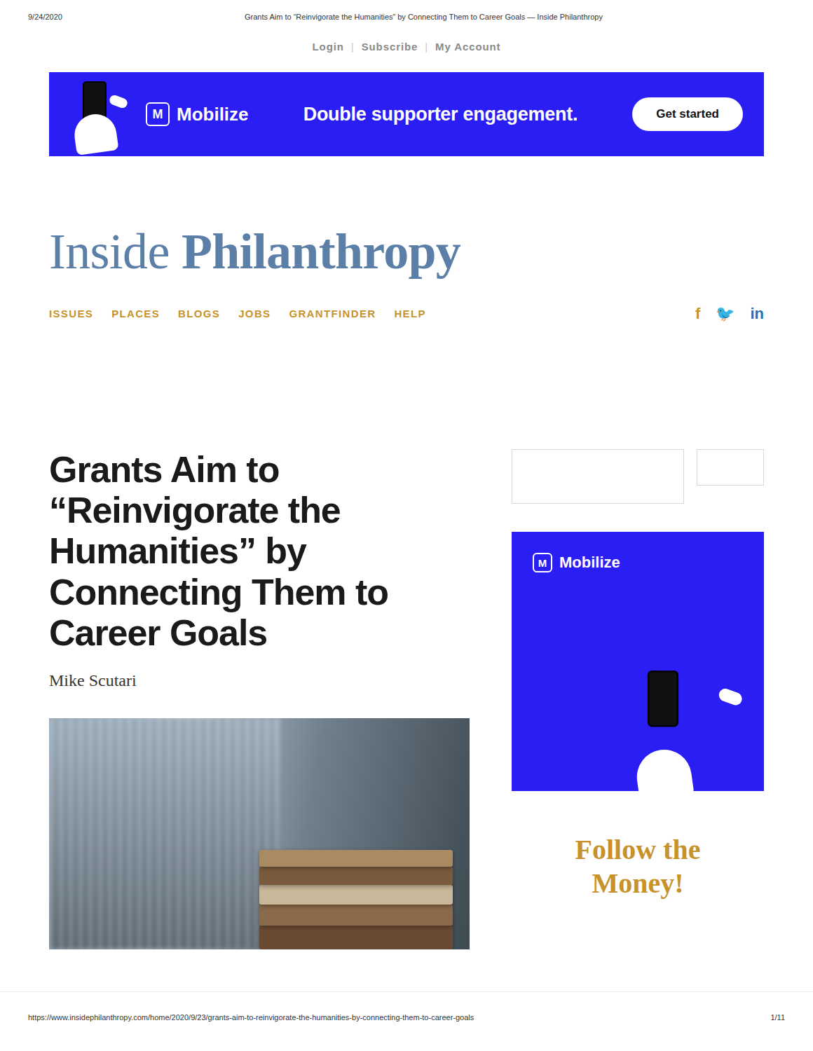9/24/2020
Grants Aim to “Reinvigorate the Humanities” by Connecting Them to Career Goals — Inside Philanthropy
Login|Subscribe|My Account
M Mobilize
Double supporter engagement.
Get started
Inside Philanthropy
ISSUES
PLACES
BLOGS
JOBS
GRANTFINDER
HELP
f 🐦 in
Grants Aim to “Reinvigorate the Humanities” by Connecting Them to Career Goals
Mike Scutari
M Mobilize
Follow the
Money!
https://www.insidephilanthropy.com/home/2020/9/23/grants-aim-to-reinvigorate-the-humanities-by-connecting-them-to-career-goals 1/11